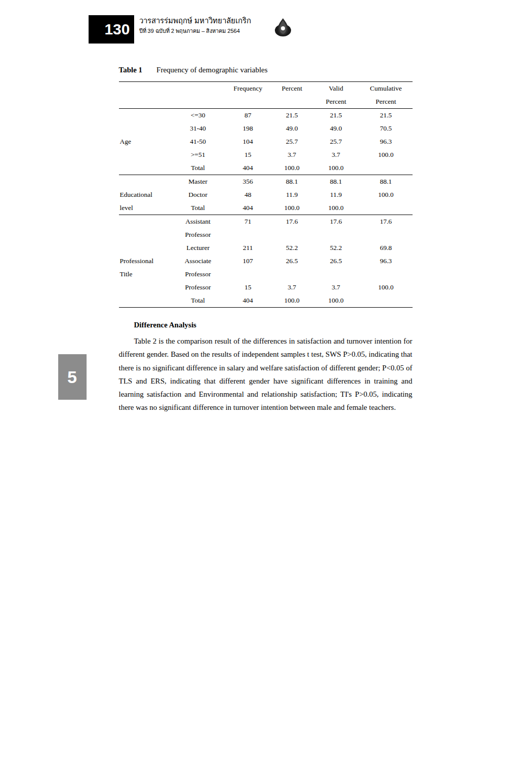130
วารสารร่มพฤกษ์ มหาวิทยาลัยเกริก
ปีที่ 39 ฉบับที่ 2 พฤษภาคม – สิงหาคม 2564
Table 1 Frequency of demographic variables
| | | Frequency | Percent | Valid | Cumulative |
| --- | --- | --- | --- | --- | --- |
| | | | | Percent | Percent |
| | <=30 | 87 | 21.5 | 21.5 | 21.5 |
| | 31-40 | 198 | 49.0 | 49.0 | 70.5 |
| Age | 41-50 | 104 | 25.7 | 25.7 | 96.3 |
| | >=51 | 15 | 3.7 | 3.7 | 100.0 |
| | Total | 404 | 100.0 | 100.0 | |
| | Master | 356 | 88.1 | 88.1 | 88.1 |
| Educational | Doctor | 48 | 11.9 | 11.9 | 100.0 |
| level | Total | 404 | 100.0 | 100.0 | |
| | Assistant | 71 | 17.6 | 17.6 | 17.6 |
| | Professor | | | | |
| | Lecturer | 211 | 52.2 | 52.2 | 69.8 |
| Professional | Associate | 107 | 26.5 | 26.5 | 96.3 |
| Title | Professor | | | | |
| | Professor | 15 | 3.7 | 3.7 | 100.0 |
| | Total | 404 | 100.0 | 100.0 | |
5
Difference Analysis
Table 2 is the comparison result of the differences in satisfaction and turnover intention for different gender. Based on the results of independent samples t test, SWS P>0.05, indicating that there is no significant difference in salary and welfare satisfaction of different gender; P<0.05 of TLS and ERS, indicating that different gender have significant differences in training and learning satisfaction and Environmental and relationship satisfaction; TI's P>0.05, indicating there was no significant difference in turnover intention between male and female teachers.